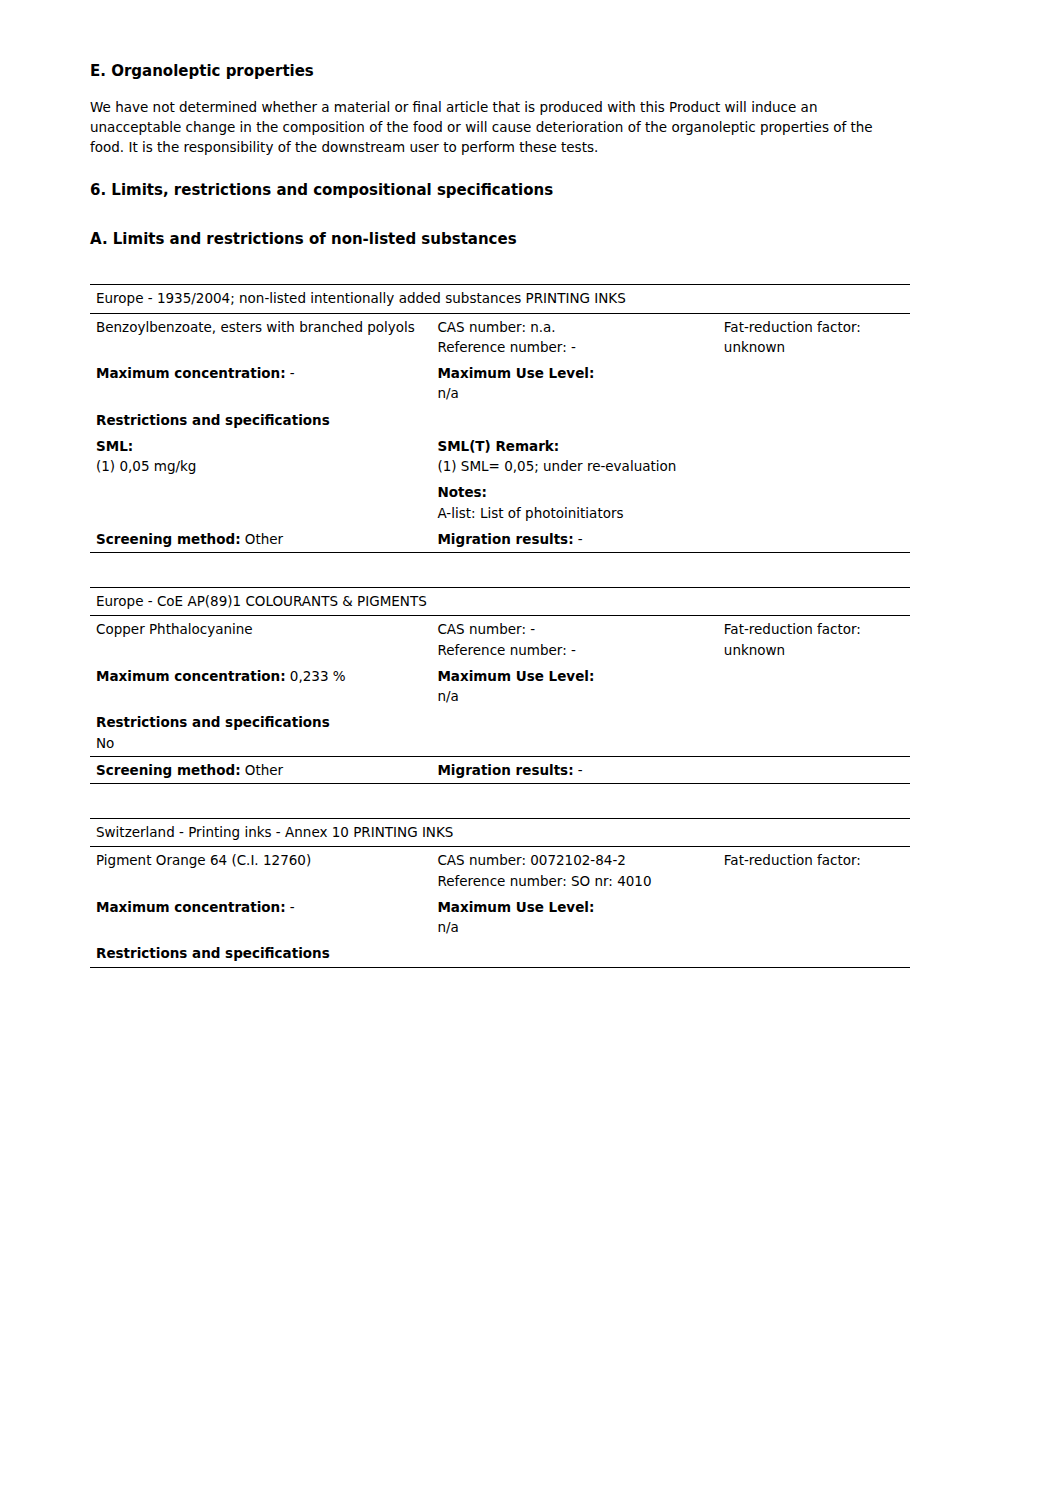E. Organoleptic properties
We have not determined whether a material or final article that is produced with this Product will induce an unacceptable change in the composition of the food or will cause deterioration of the organoleptic properties of the food. It is the responsibility of the downstream user to perform these tests.
6. Limits, restrictions and compositional specifications
A. Limits and restrictions of non-listed substances
Europe - 1935/2004; non-listed intentionally added substances PRINTING INKS
| Benzoylbenzoate, esters with branched polyols | CAS number: n.a. Reference number: - | Fat-reduction factor: unknown |
| Maximum concentration: - | Maximum Use Level: n/a | |
| Restrictions and specifications | | |
| SML: (1) 0,05 mg/kg | SML(T) Remark: (1) SML= 0,05; under re-evaluation | |
| | Notes: A-list: List of photoinitiators | |
| Screening method: Other | Migration results: - | |
Europe - CoE AP(89)1 COLOURANTS & PIGMENTS
| Copper Phthalocyanine | CAS number: - Reference number: - | Fat-reduction factor: unknown |
| Maximum concentration: 0,233 % | Maximum Use Level: n/a | |
| Restrictions and specifications No | | |
| Screening method: Other | Migration results: - | |
Switzerland - Printing inks - Annex 10 PRINTING INKS
| Pigment Orange 64 (C.I. 12760) | CAS number: 0072102-84-2 Reference number: SO nr: 4010 | Fat-reduction factor: |
| Maximum concentration: - | Maximum Use Level: n/a | |
| Restrictions and specifications | | |